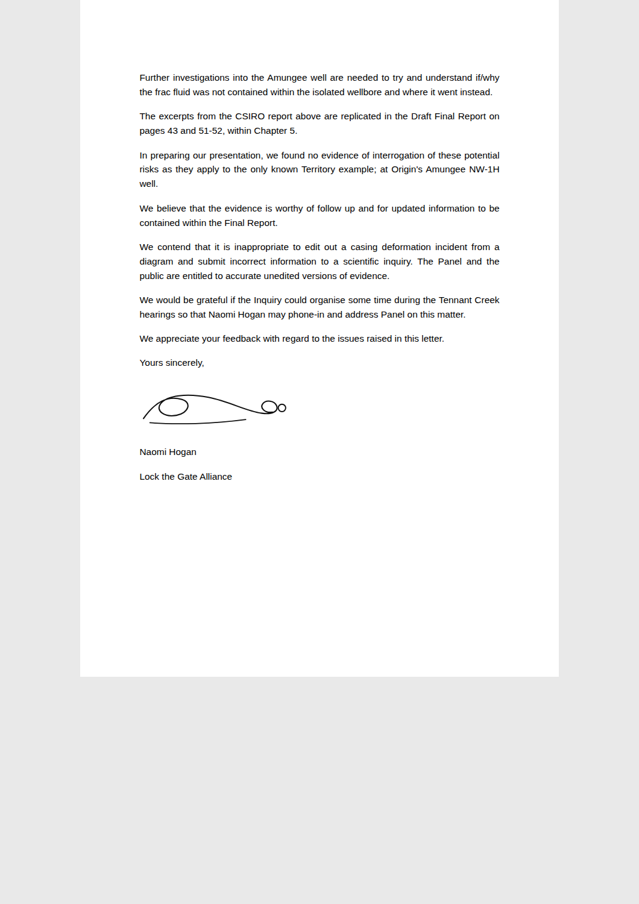Further investigations into the Amungee well are needed to try and understand if/why the frac fluid was not contained within the isolated wellbore and where it went instead.
The excerpts from the CSIRO report above are replicated in the Draft Final Report on pages 43 and 51-52, within Chapter 5.
In preparing our presentation, we found no evidence of interrogation of these potential risks as they apply to the only known Territory example; at Origin's Amungee NW-1H well.
We believe that the evidence is worthy of follow up and for updated information to be contained within the Final Report.
We contend that it is inappropriate to edit out a casing deformation incident from a diagram and submit incorrect information to a scientific inquiry. The Panel and the public are entitled to accurate unedited versions of evidence.
We would be grateful if the Inquiry could organise some time during the Tennant Creek hearings so that Naomi Hogan may phone-in and address Panel on this matter.
We appreciate your feedback with regard to the issues raised in this letter.
Yours sincerely,
Naomi Hogan
Lock the Gate Alliance